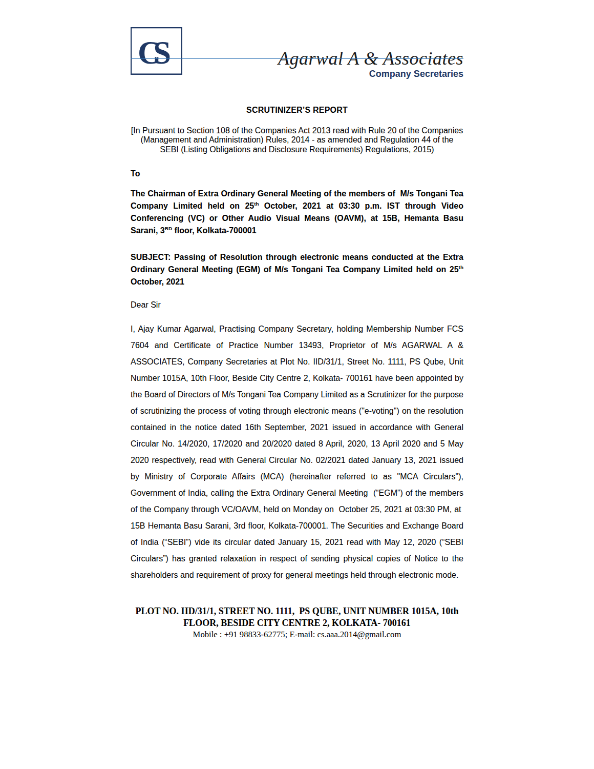C S
Agarwal A & Associates
Company Secretaries
SCRUTINIZER’S REPORT
[In Pursuant to Section 108 of the Companies Act 2013 read with Rule 20 of the Companies (Management and Administration) Rules, 2014 - as amended and Regulation 44 of the SEBI (Listing Obligations and Disclosure Requirements) Regulations, 2015)
To
The Chairman of Extra Ordinary General Meeting of the members of M/s Tongani Tea Company Limited held on 25th October, 2021 at 03:30 p.m. IST through Video Conferencing (VC) or Other Audio Visual Means (OAVM), at 15B, Hemanta Basu Sarani, 3RD floor, Kolkata-700001
SUBJECT: Passing of Resolution through electronic means conducted at the Extra Ordinary General Meeting (EGM) of M/s Tongani Tea Company Limited held on 25th October, 2021
Dear Sir
I, Ajay Kumar Agarwal, Practising Company Secretary, holding Membership Number FCS 7604 and Certificate of Practice Number 13493, Proprietor of M/s AGARWAL A & ASSOCIATES, Company Secretaries at Plot No. IID/31/1, Street No. 1111, PS Qube, Unit Number 1015A, 10th Floor, Beside City Centre 2, Kolkata- 700161 have been appointed by the Board of Directors of M/s Tongani Tea Company Limited as a Scrutinizer for the purpose of scrutinizing the process of voting through electronic means ("e-voting") on the resolution contained in the notice dated 16th September, 2021 issued in accordance with General Circular No. 14/2020, 17/2020 and 20/2020 dated 8 April, 2020, 13 April 2020 and 5 May 2020 respectively, read with General Circular No. 02/2021 dated January 13, 2021 issued by Ministry of Corporate Affairs (MCA) (hereinafter referred to as "MCA Circulars"), Government of India, calling the Extra Ordinary General Meeting (“EGM”) of the members of the Company through VC/OAVM, held on Monday on October 25, 2021 at 03:30 PM, at 15B Hemanta Basu Sarani, 3rd floor, Kolkata-700001. The Securities and Exchange Board of India (“SEBI”) vide its circular dated January 15, 2021 read with May 12, 2020 (“SEBI Circulars”) has granted relaxation in respect of sending physical copies of Notice to the shareholders and requirement of proxy for general meetings held through electronic mode.
PLOT NO. IID/31/1, STREET NO. 1111, PS QUBE, UNIT NUMBER 1015A, 10th
FLOOR, BESIDE CITY CENTRE 2, KOLKATA- 700161
Mobile : +91 98833-62775; E-mail: cs.aaa.2014@gmail.com